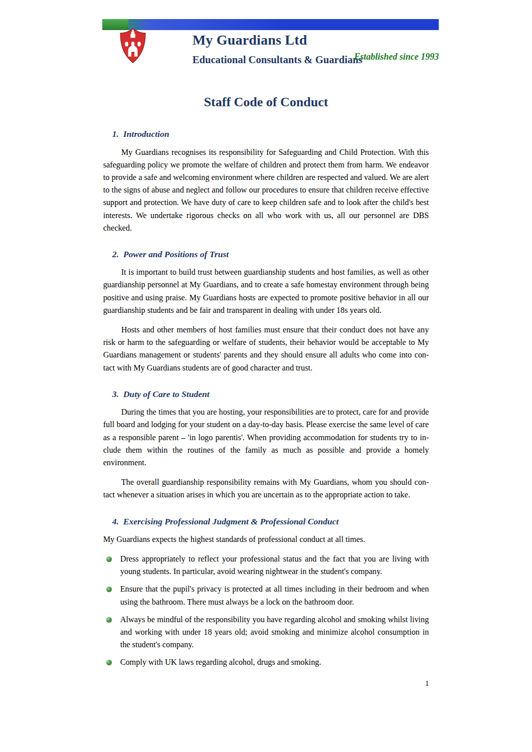My Guardians Ltd
Educational Consultants & Guardians
Established since 1993
Staff Code of Conduct
1. Introduction
My Guardians recognises its responsibility for Safeguarding and Child Protection. With this safeguarding policy we promote the welfare of children and protect them from harm. We endeavor to provide a safe and welcoming environment where children are respected and valued. We are alert to the signs of abuse and neglect and follow our procedures to ensure that children receive effective support and protection. We have duty of care to keep children safe and to look after the child's best interests. We undertake rigorous checks on all who work with us, all our personnel are DBS checked.
2. Power and Positions of Trust
It is important to build trust between guardianship students and host families, as well as other guardianship personnel at My Guardians, and to create a safe homestay environment through being positive and using praise. My Guardians hosts are expected to promote positive behavior in all our guardianship students and be fair and transparent in dealing with under 18s years old.
Hosts and other members of host families must ensure that their conduct does not have any risk or harm to the safeguarding or welfare of students, their behavior would be acceptable to My Guardians management or students' parents and they should ensure all adults who come into contact with My Guardians students are of good character and trust.
3. Duty of Care to Student
During the times that you are hosting, your responsibilities are to protect, care for and provide full board and lodging for your student on a day-to-day basis. Please exercise the same level of care as a responsible parent – 'in logo parentis'. When providing accommodation for students try to include them within the routines of the family as much as possible and provide a homely environment.
The overall guardianship responsibility remains with My Guardians, whom you should contact whenever a situation arises in which you are uncertain as to the appropriate action to take.
4. Exercising Professional Judgment & Professional Conduct
My Guardians expects the highest standards of professional conduct at all times.
Dress appropriately to reflect your professional status and the fact that you are living with young students. In particular, avoid wearing nightwear in the student's company.
Ensure that the pupil's privacy is protected at all times including in their bedroom and when using the bathroom. There must always be a lock on the bathroom door.
Always be mindful of the responsibility you have regarding alcohol and smoking whilst living and working with under 18 years old; avoid smoking and minimize alcohol consumption in the student's company.
Comply with UK laws regarding alcohol, drugs and smoking.
1